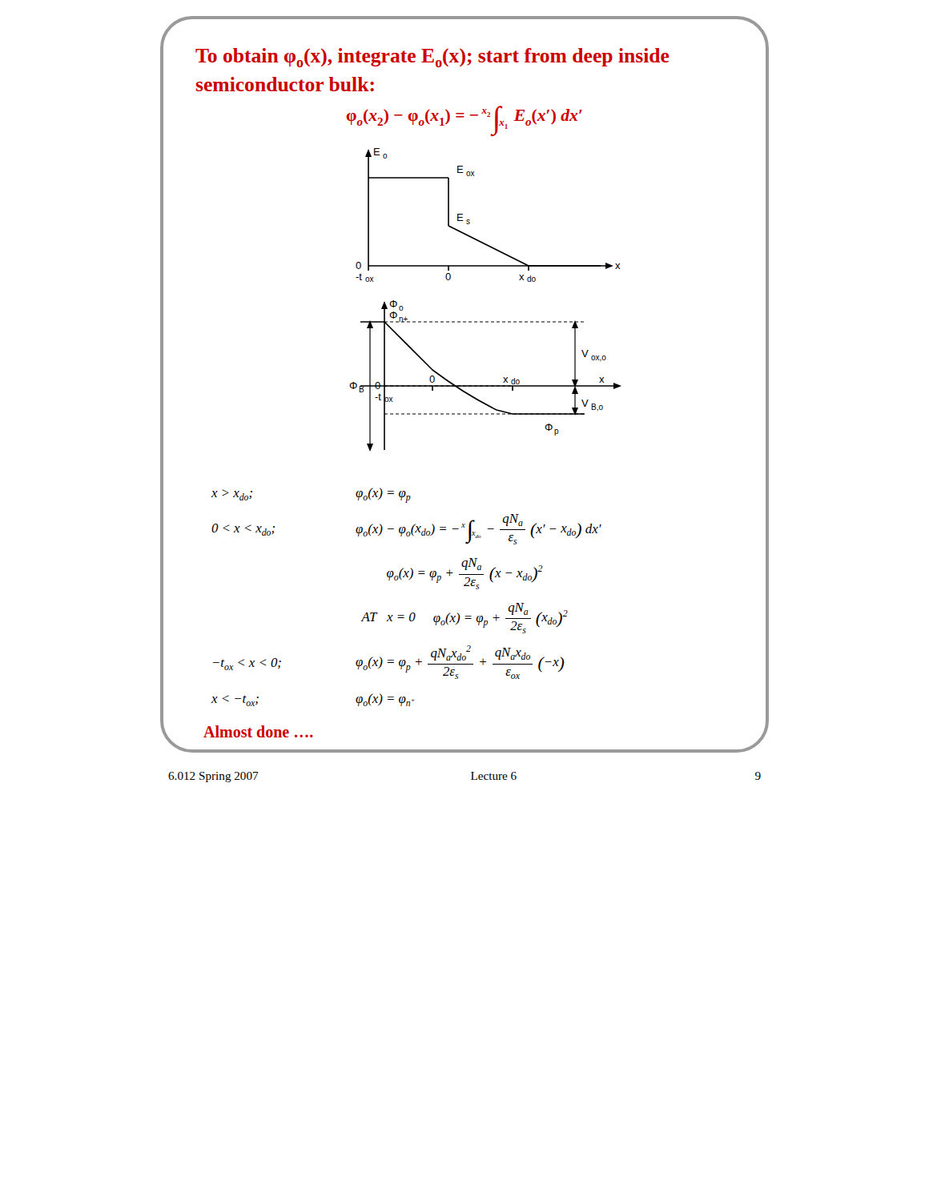To obtain φo(x), integrate Eo(x); start from deep inside semiconductor bulk:
φo(x2) − φo(x1) = − x2 ∫ x1 Eo(x′) dx′
Eo Eox Es 0 -tox 0 xdo x
Φo Φn+ ΦB 0 -tox 0 xdo Vox,o VB,o x Φp
x > xdo;
φo(x) = φp
0 < x < xdo;
φo(x) − φo(xdo) = − x ∫ xdo − qNa εs (x′ − xdo) dx′
φo(x) = φp + qNa 2εs (x − xdo)2
AT x = 0 φo(x) = φp + qNa 2εs (xdo)2
−tox < x < 0;
φo(x) = φp + qNaxdo22εs + qNaxdo εox (−x)
x < −tox;
φo(x) = φn+
Almost done ….
6.012 Spring 2007
Lecture 6
9